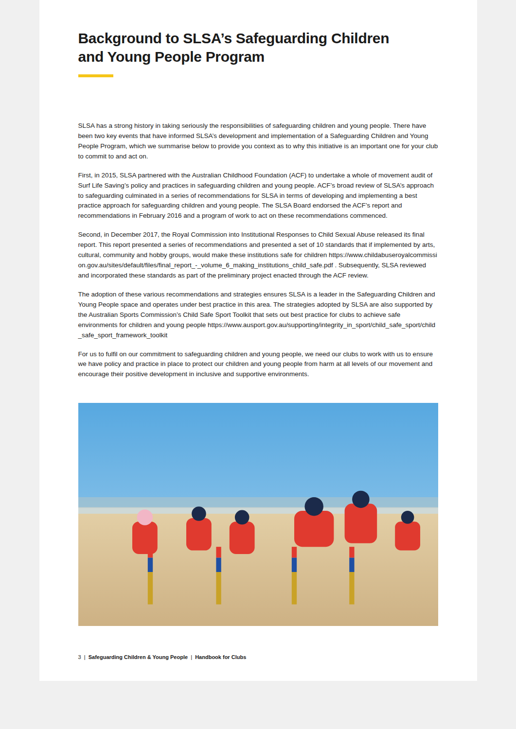Background to SLSA’s Safeguarding Children and Young People Program
SLSA has a strong history in taking seriously the responsibilities of safeguarding children and young people. There have been two key events that have informed SLSA’s development and implementation of a Safeguarding Children and Young People Program, which we summarise below to provide you context as to why this initiative is an important one for your club to commit to and act on.
First, in 2015, SLSA partnered with the Australian Childhood Foundation (ACF) to undertake a whole of movement audit of Surf Life Saving’s policy and practices in safeguarding children and young people. ACF’s broad review of SLSA’s approach to safeguarding culminated in a series of recommendations for SLSA in terms of developing and implementing a best practice approach for safeguarding children and young people. The SLSA Board endorsed the ACF’s report and recommendations in February 2016 and a program of work to act on these recommendations commenced.
Second, in December 2017, the Royal Commission into Institutional Responses to Child Sexual Abuse released its final report. This report presented a series of recommendations and presented a set of 10 standards that if implemented by arts, cultural, community and hobby groups, would make these institutions safe for children https://www.childabuseroyalcommission.gov.au/sites/default/files/final_report_-_volume_6_making_institutions_child_safe.pdf . Subsequently, SLSA reviewed and incorporated these standards as part of the preliminary project enacted through the ACF review.
The adoption of these various recommendations and strategies ensures SLSA is a leader in the Safeguarding Children and Young People space and operates under best practice in this area. The strategies adopted by SLSA are also supported by the Australian Sports Commission’s Child Safe Sport Toolkit that sets out best practice for clubs to achieve safe environments for children and young people https://www.ausport.gov.au/supporting/integrity_in_sport/child_safe_sport/child_safe_sport_framework_toolkit
For us to fulfil on our commitment to safeguarding children and young people, we need our clubs to work with us to ensure we have policy and practice in place to protect our children and young people from harm at all levels of our movement and encourage their positive development in inclusive and supportive environments.
3 | Safeguarding Children & Young People | Handbook for Clubs